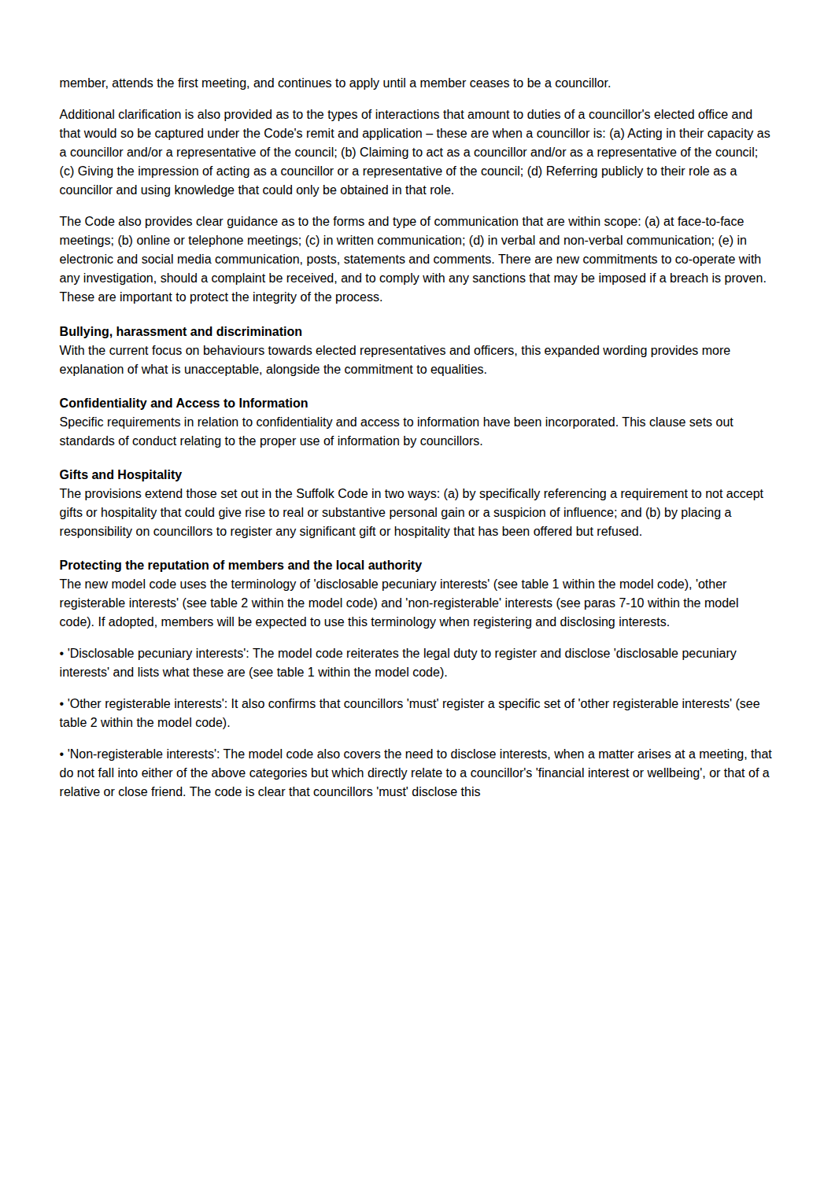member, attends the first meeting, and continues to apply until a member ceases to be a councillor.
Additional clarification is also provided as to the types of interactions that amount to duties of a councillor's elected office and that would so be captured under the Code's remit and application – these are when a councillor is: (a) Acting in their capacity as a councillor and/or a representative of the council; (b) Claiming to act as a councillor and/or as a representative of the council; (c) Giving the impression of acting as a councillor or a representative of the council; (d) Referring publicly to their role as a councillor and using knowledge that could only be obtained in that role.
The Code also provides clear guidance as to the forms and type of communication that are within scope: (a) at face-to-face meetings; (b) online or telephone meetings; (c) in written communication; (d) in verbal and non-verbal communication; (e) in electronic and social media communication, posts, statements and comments. There are new commitments to co-operate with any investigation, should a complaint be received, and to comply with any sanctions that may be imposed if a breach is proven. These are important to protect the integrity of the process.
Bullying, harassment and discrimination
With the current focus on behaviours towards elected representatives and officers, this expanded wording provides more explanation of what is unacceptable, alongside the commitment to equalities.
Confidentiality and Access to Information
Specific requirements in relation to confidentiality and access to information have been incorporated. This clause sets out standards of conduct relating to the proper use of information by councillors.
Gifts and Hospitality
The provisions extend those set out in the Suffolk Code in two ways: (a) by specifically referencing a requirement to not accept gifts or hospitality that could give rise to real or substantive personal gain or a suspicion of influence; and (b) by placing a responsibility on councillors to register any significant gift or hospitality that has been offered but refused.
Protecting the reputation of members and the local authority
The new model code uses the terminology of 'disclosable pecuniary interests' (see table 1 within the model code), 'other registerable interests' (see table 2 within the model code) and 'non-registerable' interests (see paras 7-10 within the model code). If adopted, members will be expected to use this terminology when registering and disclosing interests.
• 'Disclosable pecuniary interests': The model code reiterates the legal duty to register and disclose 'disclosable pecuniary interests' and lists what these are (see table 1 within the model code).
• 'Other registerable interests': It also confirms that councillors 'must' register a specific set of 'other registerable interests' (see table 2 within the model code).
• 'Non-registerable interests': The model code also covers the need to disclose interests, when a matter arises at a meeting, that do not fall into either of the above categories but which directly relate to a councillor's 'financial interest or wellbeing', or that of a relative or close friend. The code is clear that councillors 'must' disclose this